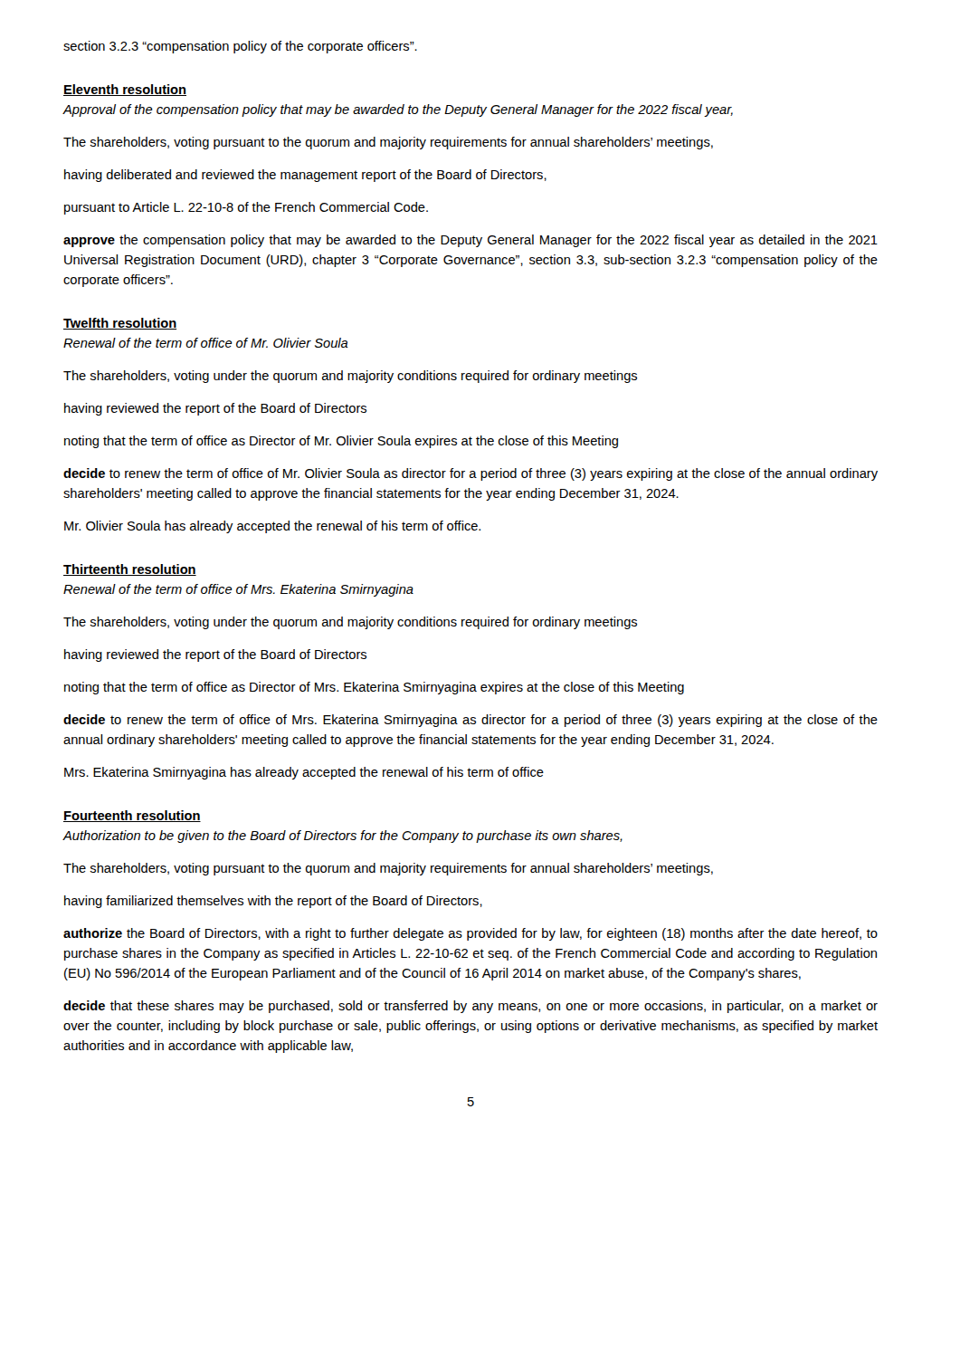section 3.2.3 “compensation policy of the corporate officers”.
Eleventh resolution
Approval of the compensation policy that may be awarded to the Deputy General Manager for the 2022 fiscal year,
The shareholders, voting pursuant to the quorum and majority requirements for annual shareholders’ meetings,
having deliberated and reviewed the management report of the Board of Directors,
pursuant to Article L. 22-10-8 of the French Commercial Code.
approve the compensation policy that may be awarded to the Deputy General Manager for the 2022 fiscal year as detailed in the 2021 Universal Registration Document (URD), chapter 3 “Corporate Governance”, section 3.3, sub-section 3.2.3 “compensation policy of the corporate officers”.
Twelfth resolution
Renewal of the term of office of Mr. Olivier Soula
The shareholders, voting under the quorum and majority conditions required for ordinary meetings
having reviewed the report of the Board of Directors
noting that the term of office as Director of Mr. Olivier Soula expires at the close of this Meeting
decide to renew the term of office of Mr. Olivier Soula as director for a period of three (3) years expiring at the close of the annual ordinary shareholders' meeting called to approve the financial statements for the year ending December 31, 2024.
Mr. Olivier Soula has already accepted the renewal of his term of office.
Thirteenth resolution
Renewal of the term of office of Mrs. Ekaterina Smirnyagina
The shareholders, voting under the quorum and majority conditions required for ordinary meetings
having reviewed the report of the Board of Directors
noting that the term of office as Director of Mrs. Ekaterina Smirnyagina expires at the close of this Meeting
decide to renew the term of office of Mrs. Ekaterina Smirnyagina as director for a period of three (3) years expiring at the close of the annual ordinary shareholders' meeting called to approve the financial statements for the year ending December 31, 2024.
Mrs. Ekaterina Smirnyagina has already accepted the renewal of his term of office
Fourteenth resolution
Authorization to be given to the Board of Directors for the Company to purchase its own shares,
The shareholders, voting pursuant to the quorum and majority requirements for annual shareholders’ meetings,
having familiarized themselves with the report of the Board of Directors,
authorize the Board of Directors, with a right to further delegate as provided for by law, for eighteen (18) months after the date hereof, to purchase shares in the Company as specified in Articles L. 22-10-62 et seq. of the French Commercial Code and according to Regulation (EU) No 596/2014 of the European Parliament and of the Council of 16 April 2014 on market abuse, of the Company's shares,
decide that these shares may be purchased, sold or transferred by any means, on one or more occasions, in particular, on a market or over the counter, including by block purchase or sale, public offerings, or using options or derivative mechanisms, as specified by market authorities and in accordance with applicable law,
5